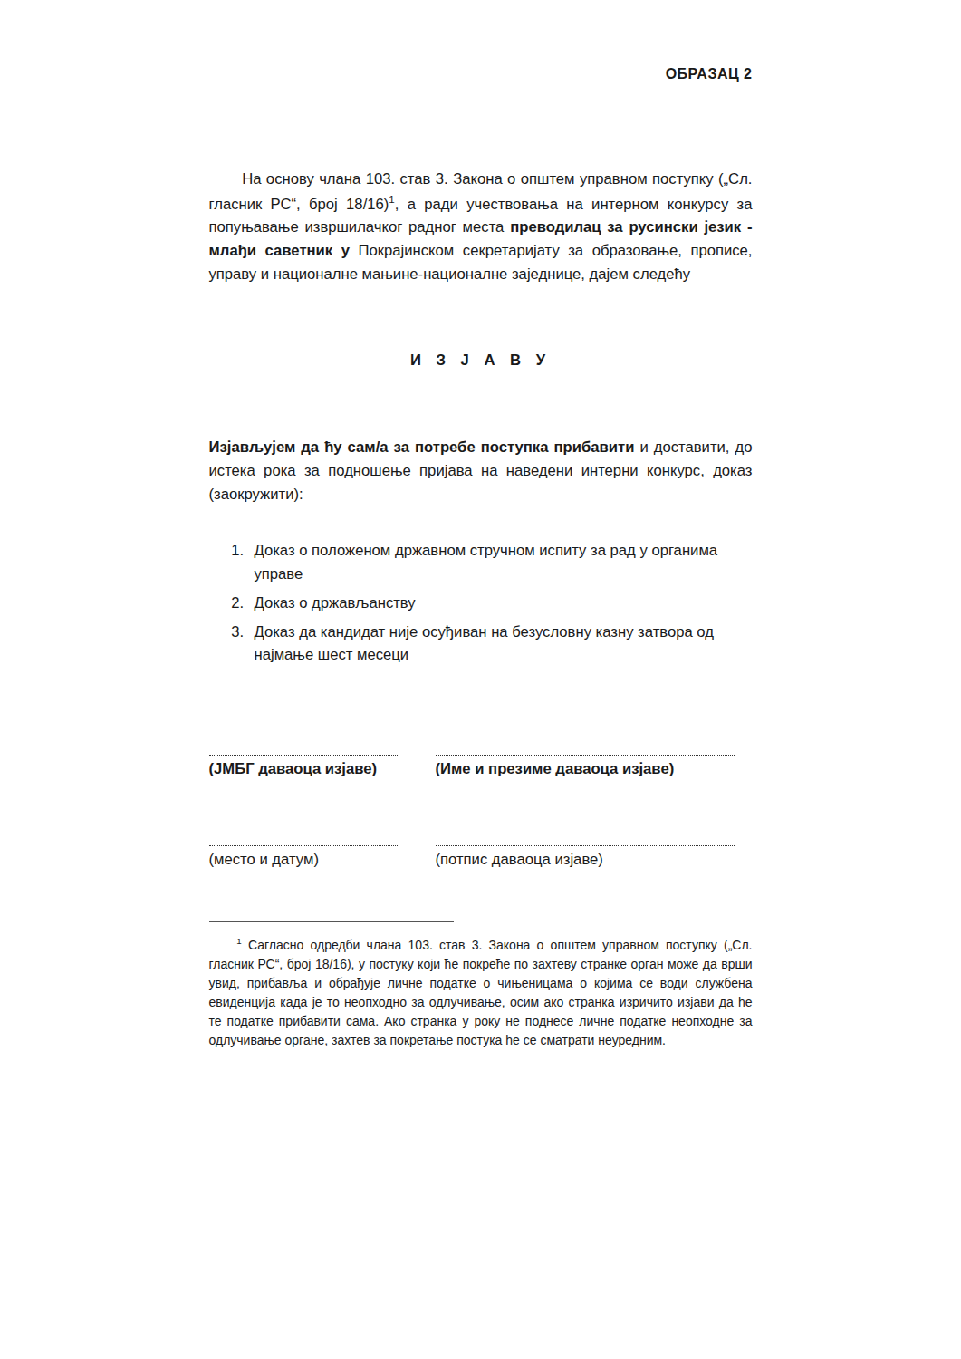ОБРАЗАЦ 2
На основу члана 103. став 3. Закона о општем управном поступку („Сл. гласник РС“, број 18/16)1, а ради учествовања на интерном конкурсу за попуњавање извршилачког радног места преводилац за русински језик - млађи саветник у Покрајинском секретаријату за образовање, прописе, управу и националне мањине-националне заједнице, дајем следећу
И З Ј А В У
Изјављујем да ћу сам/а за потребе поступка прибавити и доставити, до истека рока за подношење пријава на наведени интерни конкурс, доказ (заокружити):
Доказ о положеном државном стручном испиту за рад у органима управе
Доказ о држављанству
Доказ да кандидат није осуђиван на безусловну казну затвора од најмање шест месеци
(ЈМБГ даваоца изјаве)
(Име и презиме даваоца изјаве)
(место и датум)
(потпис даваоца изјаве)
1 Сагласно одредби члана 103. став 3. Закона о општем управном поступку („Сл. гласник РС“, број 18/16), у постуку који ће покреће по захтеву странке орган може да врши увид, прибавља и обрађује личне податке о чињеницама о којима се води службена евиденција када је то неопходно за одлучивање, осим ако странка изричито изјави да ће те податке прибавити сама. Ако странка у року не поднесе личне податке неопходне за одлучивање органе, захтев за покретање постука ће се сматрати неуредним.